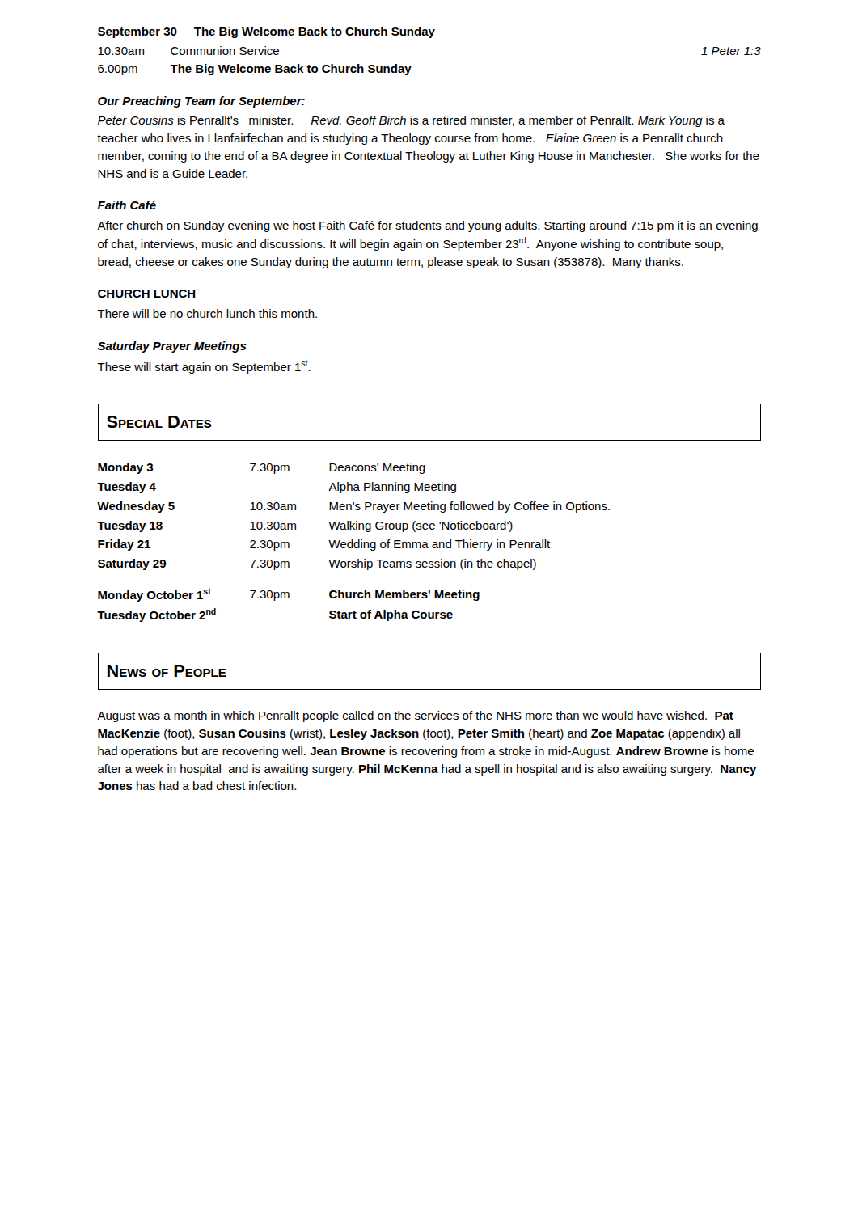September 30 The Big Welcome Back to Church Sunday
10.30am Communion Service 1 Peter 1:3
6.00pm The Big Welcome Back to Church Sunday
Our Preaching Team for September:
Peter Cousins is Penrallt's minister. Revd. Geoff Birch is a retired minister, a member of Penrallt. Mark Young is a teacher who lives in Llanfairfechan and is studying a Theology course from home. Elaine Green is a Penrallt church member, coming to the end of a BA degree in Contextual Theology at Luther King House in Manchester. She works for the NHS and is a Guide Leader.
Faith Café
After church on Sunday evening we host Faith Café for students and young adults. Starting around 7:15 pm it is an evening of chat, interviews, music and discussions. It will begin again on September 23rd. Anyone wishing to contribute soup, bread, cheese or cakes one Sunday during the autumn term, please speak to Susan (353878). Many thanks.
CHURCH LUNCH
There will be no church lunch this month.
Saturday Prayer Meetings
These will start again on September 1st.
Special Dates
| Monday 3 | 7.30pm | Deacons' Meeting |
| Tuesday 4 | | Alpha Planning Meeting |
| Wednesday 5 | 10.30am | Men's Prayer Meeting followed by Coffee in Options. |
| Tuesday 18 | 10.30am | Walking Group (see 'Noticeboard') |
| Friday 21 | 2.30pm | Wedding of Emma and Thierry in Penrallt |
| Saturday 29 | 7.30pm | Worship Teams session (in the chapel) |
| Monday October 1 st | 7.30pm | Church Members' Meeting |
| Tuesday October 2 nd | | Start of Alpha Course |
News of People
August was a month in which Penrallt people called on the services of the NHS more than we would have wished. Pat MacKenzie (foot), Susan Cousins (wrist), Lesley Jackson (foot), Peter Smith (heart) and Zoe Mapatac (appendix) all had operations but are recovering well. Jean Browne is recovering from a stroke in mid-August. Andrew Browne is home after a week in hospital and is awaiting surgery. Phil McKenna had a spell in hospital and is also awaiting surgery. Nancy Jones has had a bad chest infection.